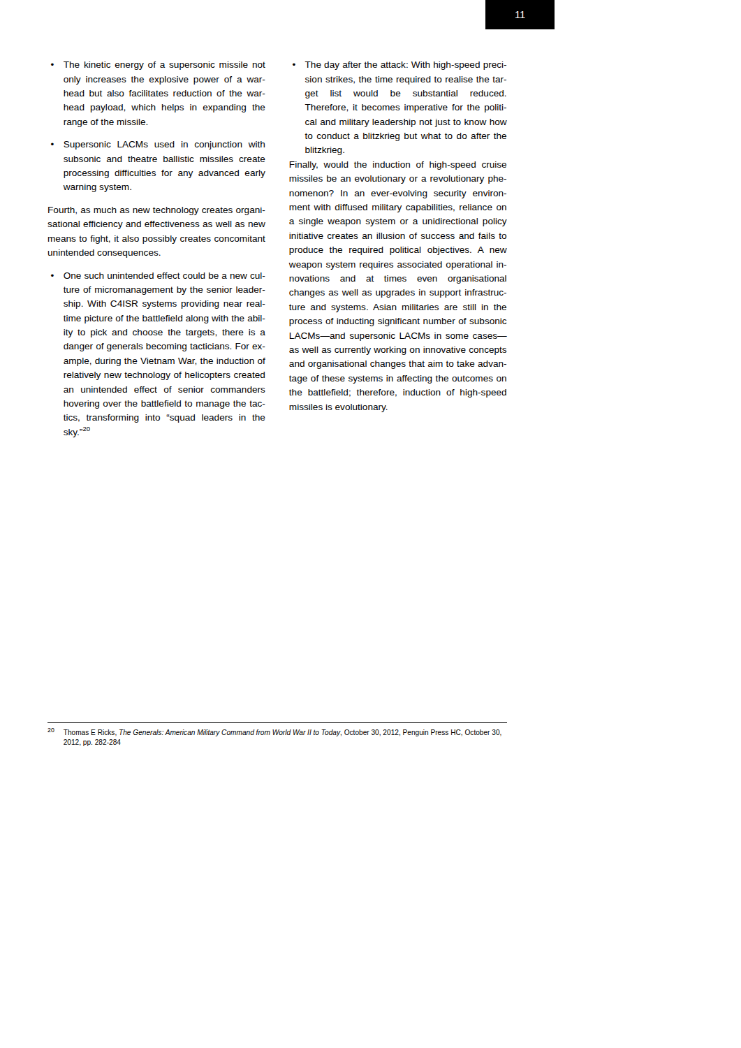11
The kinetic energy of a supersonic missile not only increases the explosive power of a warhead but also facilitates reduction of the warhead payload, which helps in expanding the range of the missile.
Supersonic LACMs used in conjunction with subsonic and theatre ballistic missiles create processing difficulties for any advanced early warning system.
Fourth, as much as new technology creates organisational efficiency and effectiveness as well as new means to fight, it also possibly creates concomitant unintended consequences.
One such unintended effect could be a new culture of micromanagement by the senior leadership. With C4ISR systems providing near real-time picture of the battlefield along with the ability to pick and choose the targets, there is a danger of generals becoming tacticians. For example, during the Vietnam War, the induction of relatively new technology of helicopters created an unintended effect of senior commanders hovering over the battlefield to manage the tactics, transforming into “squad leaders in the sky.”20
The day after the attack: With high-speed precision strikes, the time required to realise the target list would be substantial reduced. Therefore, it becomes imperative for the political and military leadership not just to know how to conduct a blitzkrieg but what to do after the blitzkrieg.
Finally, would the induction of high-speed cruise missiles be an evolutionary or a revolutionary phenomenon? In an ever-evolving security environment with diffused military capabilities, reliance on a single weapon system or a unidirectional policy initiative creates an illusion of success and fails to produce the required political objectives. A new weapon system requires associated operational innovations and at times even organisational changes as well as upgrades in support infrastructure and systems. Asian militaries are still in the process of inducting significant number of subsonic LACMs—and supersonic LACMs in some cases—as well as currently working on innovative concepts and organisational changes that aim to take advantage of these systems in affecting the outcomes on the battlefield; therefore, induction of high-speed missiles is evolutionary.
20 Thomas E Ricks, The Generals: American Military Command from World War II to Today, October 30, 2012, Penguin Press HC, October 30, 2012, pp. 282-284